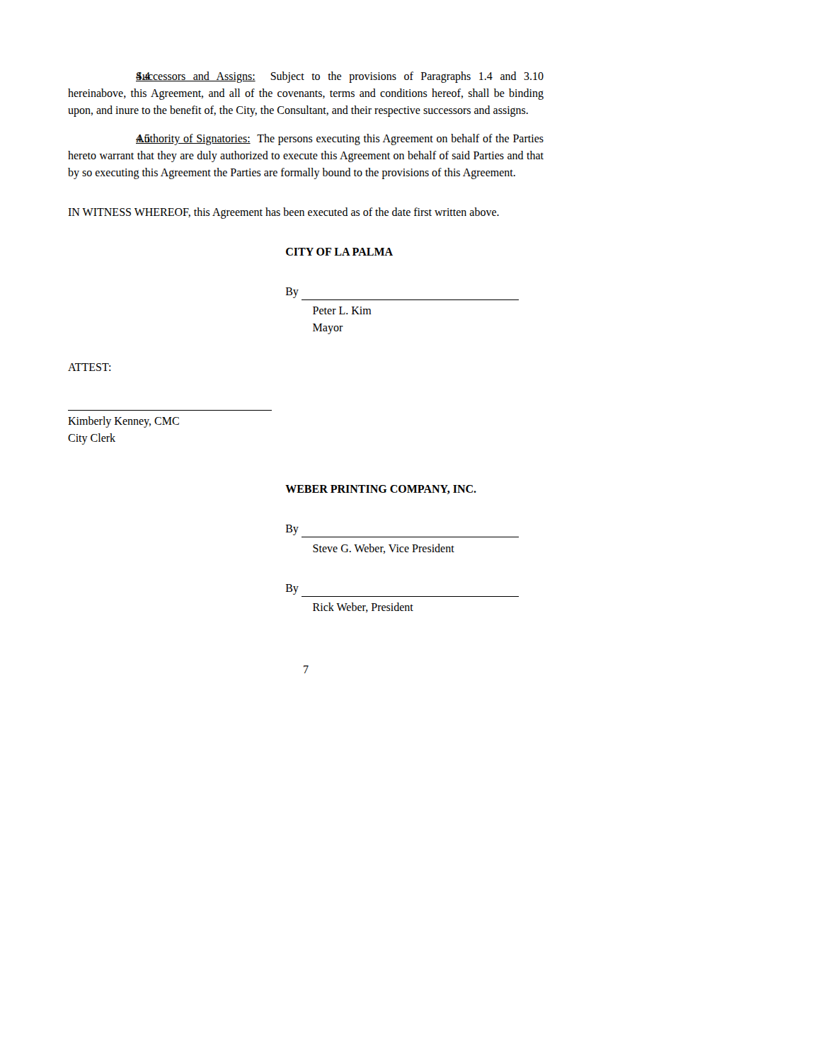4.4 Successors and Assigns: Subject to the provisions of Paragraphs 1.4 and 3.10 hereinabove, this Agreement, and all of the covenants, terms and conditions hereof, shall be binding upon, and inure to the benefit of, the City, the Consultant, and their respective successors and assigns.
4.5 Authority of Signatories: The persons executing this Agreement on behalf of the Parties hereto warrant that they are duly authorized to execute this Agreement on behalf of said Parties and that by so executing this Agreement the Parties are formally bound to the provisions of this Agreement.
IN WITNESS WHEREOF, this Agreement has been executed as of the date first written above.
CITY OF LA PALMA
By
Peter L. Kim
Mayor
ATTEST:
Kimberly Kenney, CMC
City Clerk
WEBER PRINTING COMPANY, INC.
By
Steve G. Weber, Vice President
By
Rick Weber, President
7